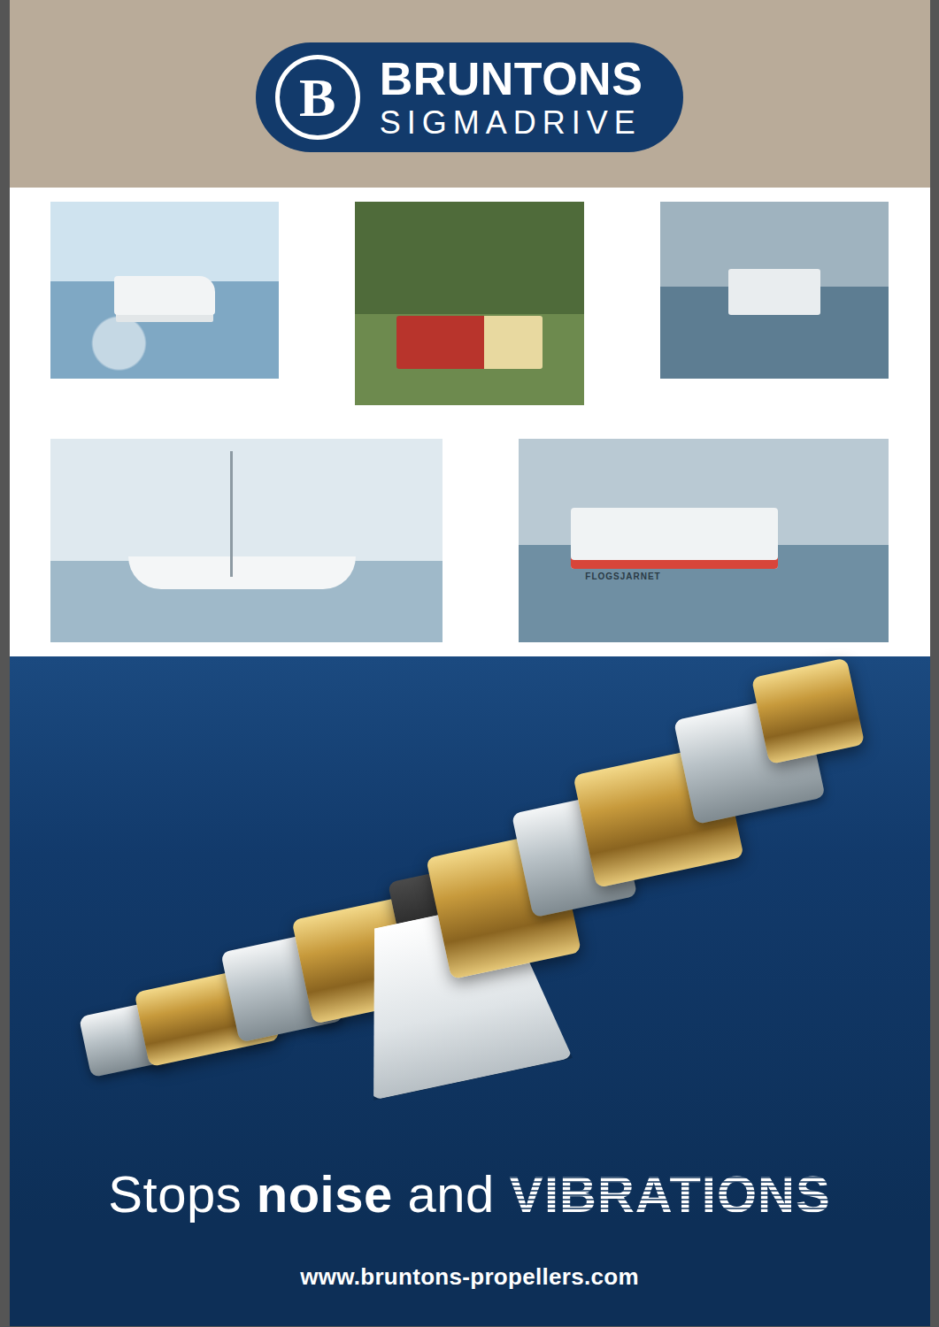B
BRUNTONS SIGMADRIVE
FLOGSJARNET
Stops noise and VIBRATIONS
www.bruntons-propellers.com